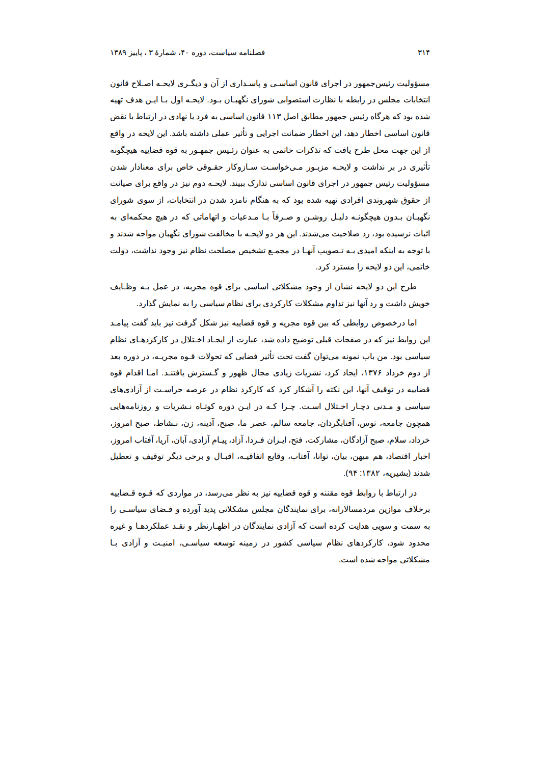۳۱۴ فصلنامه سیاست، دوره ۴۰، شمارهٔ ۳ ، پاییز ۱۳۸۹
مسؤولیت رئیس‌جمهور در اجرای قانون اساسـی و پاسـداری از آن و دیگـری لایحـه اصـلاح قانون انتخابات مجلس در رابطه با نظارت استصوابی شورای نگهبـان بـود. لایحـه اول بـا ایـن هدف تهیه شده بود که هرگاه رئیس جمهور مطابق اصل ۱۱۳ قانون اساسی به فرد یا نهادی در ارتباط با نقض قانون اساسی اخطار دهد، این اخطار ضمانت اجرایی و تأثیر عملی داشته باشد. این لایحه در واقع از این جهت محل طرح یافت که تذکرات خاتمی به عنوان رئـیس جمهـور به قوه قضاییه هیچگونه تأثیری در بر نداشت و لایحـه مزبـور مـی‌خواسـت سـازوکار حقـوقی خاص برای معنادار شدن مسؤولیت رئیس جمهور در اجرای قانون اساسی تدارک ببیند. لایحـه دوم نیز در واقع برای صیانت از حقوق شهروندی افرادی تهیه شده بود که به هنگام نامزد شدن در انتخابات، از سوی شورای نگهبـان بـدون هیچگونـه دلیـل روشـن و صـرفاً بـا مـدعیات و اتهاماتی که در هیچ محکمه‌ای به اثبات نرسیده بود، رد صلاحیت می‌شدند. این هر دو لایحـه با مخالفت شورای نگهبان مواجه شدند و با توجه به اینکه امیدی بـه تـصویب آنهـا در مجمـع تشخیص مصلحت نظام نیز وجود نداشت، دولت خاتمی، این دو لایحه را مسترد کرد.
طرح این دو لایحه نشان از وجود مشکلاتی اساسی برای قوه مجریه، در عمل بـه وظـایف خویش داشت و رد آنها نیز تداوم مشکلات کارکردی برای نظام سیاسی را به نمایش گذارد.
اما درخصوص روابطی که بین قوه مجریه و قوه قضاییه نیز شکل گرفت نیز باید گفت پیامـد این روابط نیز که در صفحات قبلی توضیح داده شد، عبارت از ایجـاد اخـتلال در کارکردهـای نظام سیاسی بود. من باب نمونه می‌توان گفت تحت تأثیر فضایی که تحولات قـوه مجریـه، در دوره بعد از دوم خرداد ۱۳۷۶، ایجاد کرد، نشریات زیادی مجال ظهور و گـسترش یافتنـد. امـا اقدام قوه قضاییه در توقیف آنها، این نکته را آشکار کرد که کارکرد نظام در عرصه حراسـت از آزادی‌های سیاسی و مـدنی دچـار اخـتلال اسـت. چـرا کـه در ایـن دوره کوتـاه نـشریات و روزنامه‌هایی همچون جامعه، توس، آفتابگردان، جامعه سالم، عصر ما، صبح، آدینه، زن، نـشاط، صبح امروز، خرداد، سلام، صبح آزادگان، مشارکت، فتح، ایـران فـردا، آزاد، پیـام آزادی، آبان، آریا، آفتاب امروز، اخبار اقتصاد، هم میهن، بیان، توانا، آفتاب، وقایع اتفاقیـه، اقبـال و برخی دیگر توقیف و تعطیل شدند (بشیریه، ۱۳۸۲: ۹۴).
در ارتباط با روابط قوه مقننه و قوه قضاییه نیز به نظر می‌رسد، در مواردی که قـوه قـضاییه برخلاف موازین مردمسالارانه، برای نمایندگان مجلس مشکلاتی پدید آورده و فـضای سیاسـی را به سمت و سویی هدایت کرده است که آزادی نمایندگان در اظهـارنظر و نقـد عملکردهـا و غیره محدود شود، کارکردهای نظام سیاسی کشور در زمینه توسعه سیاسـی، امنیـت و آزادی بـا مشکلاتی مواجه شده است.